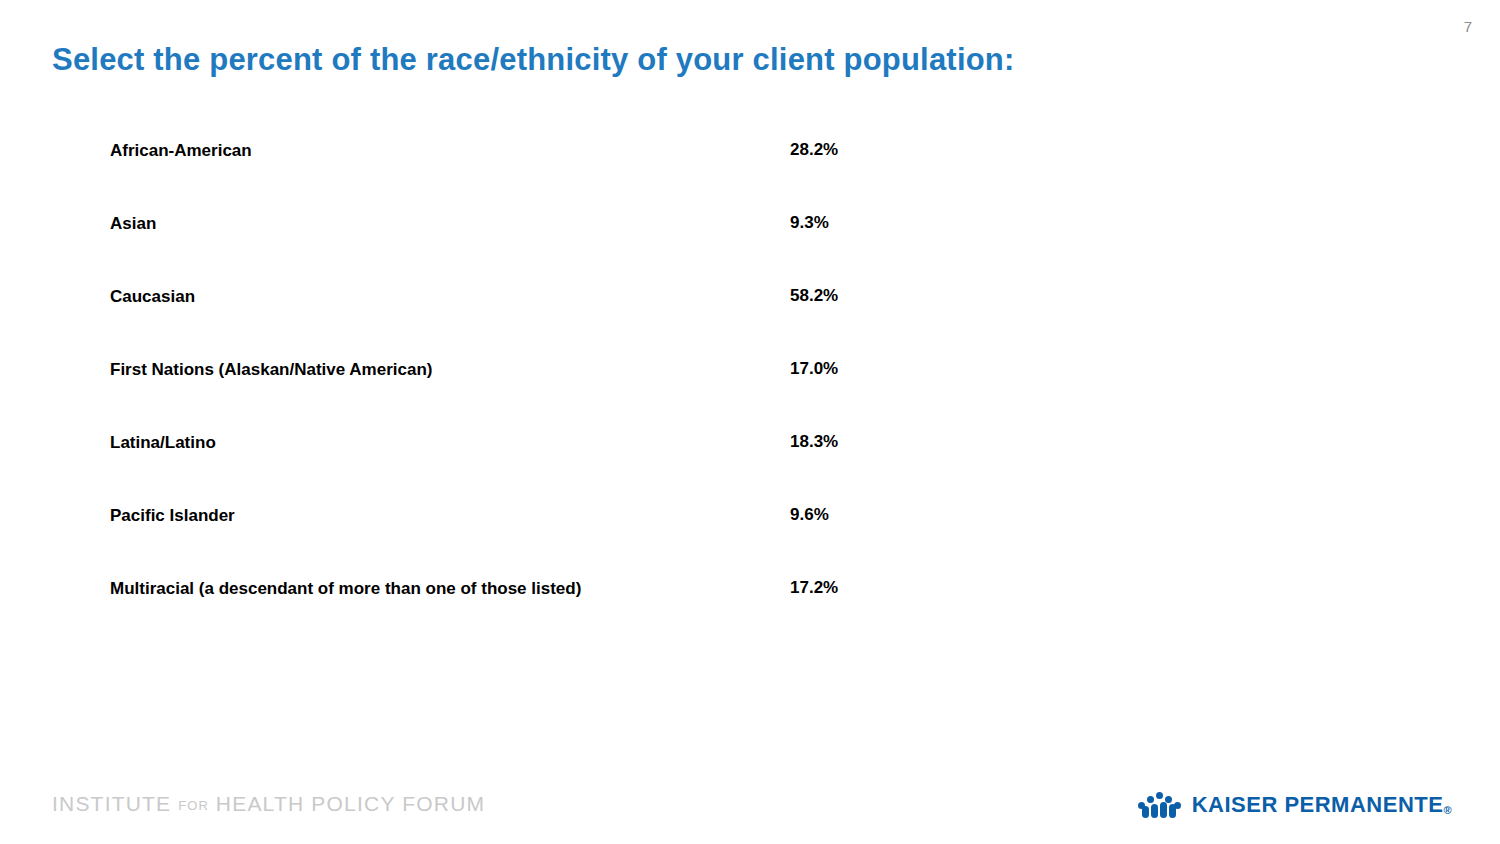7
Select the percent of the race/ethnicity of your client population:
| African-American | 28.2% |
| Asian | 9.3% |
| Caucasian | 58.2% |
| First Nations (Alaskan/Native American) | 17.0% |
| Latina/Latino | 18.3% |
| Pacific Islander | 9.6% |
| Multiracial (a descendant of more than one of those listed) | 17.2% |
INSTITUTE FOR HEALTH POLICY FORUM
KAISER PERMANENTE®